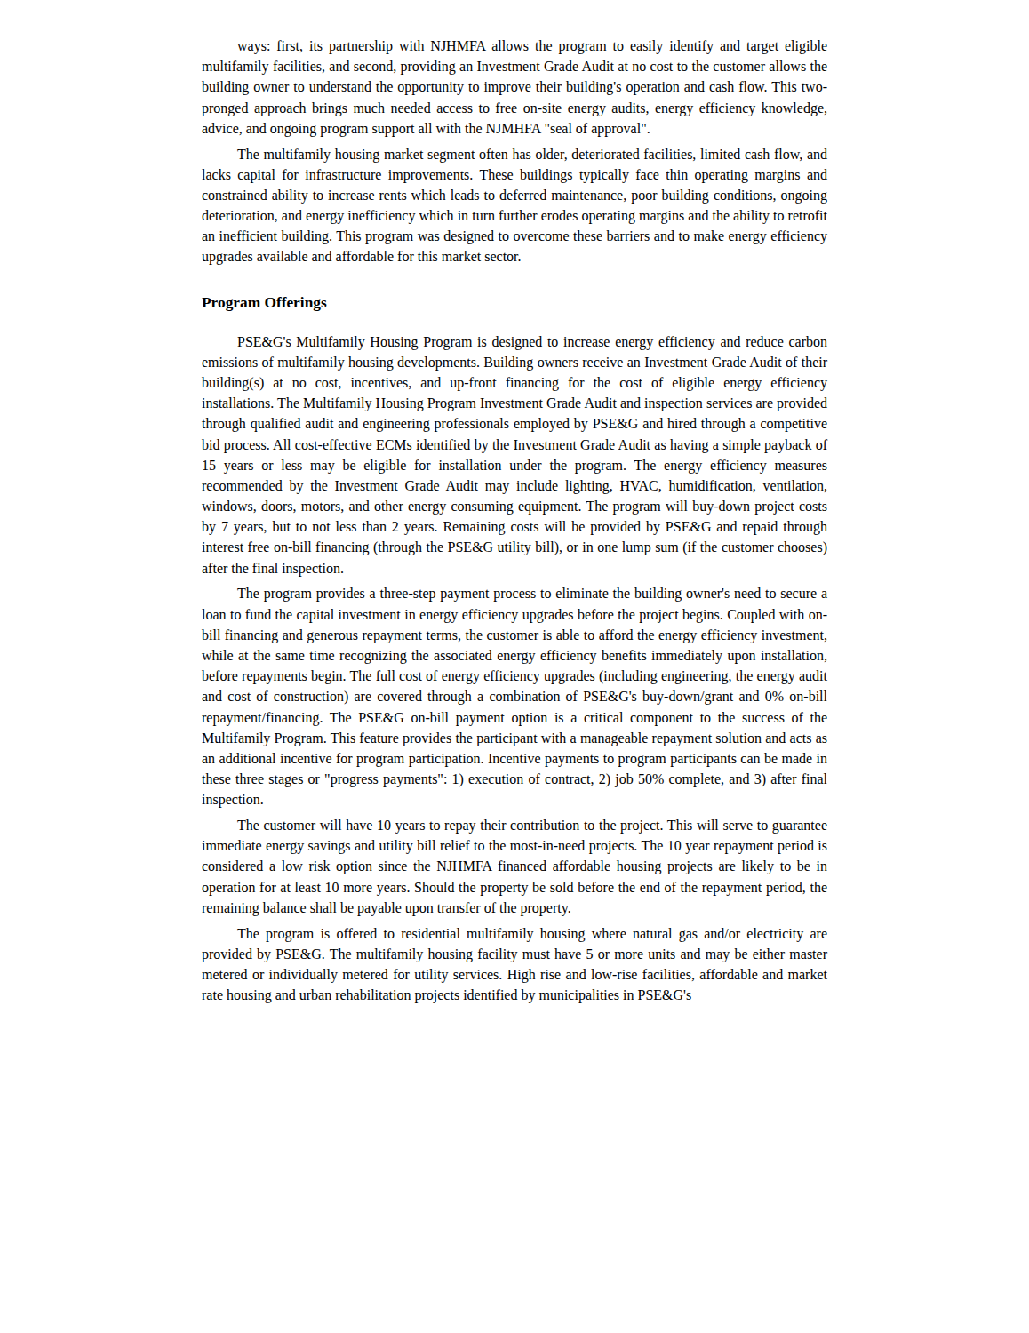ways: first, its partnership with NJHMFA allows the program to easily identify and target eligible multifamily facilities, and second, providing an Investment Grade Audit at no cost to the customer allows the building owner to understand the opportunity to improve their building's operation and cash flow. This two-pronged approach brings much needed access to free on-site energy audits, energy efficiency knowledge, advice, and ongoing program support all with the NJMHFA "seal of approval".
The multifamily housing market segment often has older, deteriorated facilities, limited cash flow, and lacks capital for infrastructure improvements. These buildings typically face thin operating margins and constrained ability to increase rents which leads to deferred maintenance, poor building conditions, ongoing deterioration, and energy inefficiency which in turn further erodes operating margins and the ability to retrofit an inefficient building. This program was designed to overcome these barriers and to make energy efficiency upgrades available and affordable for this market sector.
Program Offerings
PSE&G's Multifamily Housing Program is designed to increase energy efficiency and reduce carbon emissions of multifamily housing developments. Building owners receive an Investment Grade Audit of their building(s) at no cost, incentives, and up-front financing for the cost of eligible energy efficiency installations. The Multifamily Housing Program Investment Grade Audit and inspection services are provided through qualified audit and engineering professionals employed by PSE&G and hired through a competitive bid process. All cost-effective ECMs identified by the Investment Grade Audit as having a simple payback of 15 years or less may be eligible for installation under the program. The energy efficiency measures recommended by the Investment Grade Audit may include lighting, HVAC, humidification, ventilation, windows, doors, motors, and other energy consuming equipment. The program will buy-down project costs by 7 years, but to not less than 2 years. Remaining costs will be provided by PSE&G and repaid through interest free on-bill financing (through the PSE&G utility bill), or in one lump sum (if the customer chooses) after the final inspection.
The program provides a three-step payment process to eliminate the building owner's need to secure a loan to fund the capital investment in energy efficiency upgrades before the project begins. Coupled with on-bill financing and generous repayment terms, the customer is able to afford the energy efficiency investment, while at the same time recognizing the associated energy efficiency benefits immediately upon installation, before repayments begin. The full cost of energy efficiency upgrades (including engineering, the energy audit and cost of construction) are covered through a combination of PSE&G's buy-down/grant and 0% on-bill repayment/financing. The PSE&G on-bill payment option is a critical component to the success of the Multifamily Program. This feature provides the participant with a manageable repayment solution and acts as an additional incentive for program participation. Incentive payments to program participants can be made in these three stages or "progress payments": 1) execution of contract, 2) job 50% complete, and 3) after final inspection.
The customer will have 10 years to repay their contribution to the project. This will serve to guarantee immediate energy savings and utility bill relief to the most-in-need projects. The 10 year repayment period is considered a low risk option since the NJHMFA financed affordable housing projects are likely to be in operation for at least 10 more years. Should the property be sold before the end of the repayment period, the remaining balance shall be payable upon transfer of the property.
The program is offered to residential multifamily housing where natural gas and/or electricity are provided by PSE&G. The multifamily housing facility must have 5 or more units and may be either master metered or individually metered for utility services. High rise and low-rise facilities, affordable and market rate housing and urban rehabilitation projects identified by municipalities in PSE&G's